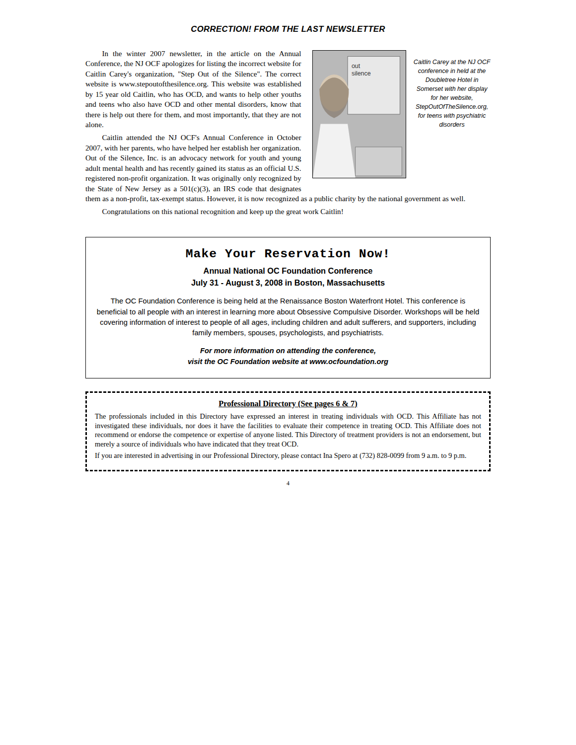CORRECTION! FROM THE LAST NEWSLETTER
Caitlin Carey at the NJ OCF conference in held at the Doubletree Hotel in Somerset with her display for her website, StepOutOfTheSilence.org, for teens with psychiatric disorders
In the winter 2007 newsletter, in the article on the Annual Conference, the NJ OCF apologizes for listing the incorrect website for Caitlin Carey's organization, "Step Out of the Silence". The correct website is www.stepoutofthesilence.org. This website was established by 15 year old Caitlin, who has OCD, and wants to help other youths and teens who also have OCD and other mental disorders, know that there is help out there for them, and most importantly, that they are not alone.
Caitlin attended the NJ OCF's Annual Conference in October 2007, with her parents, who have helped her establish her organization. Out of the Silence, Inc. is an advocacy network for youth and young adult mental health and has recently gained its status as an official U.S. registered non-profit organization. It was originally only recognized by the State of New Jersey as a 501(c)(3), an IRS code that designates them as a non-profit, tax-exempt status. However, it is now recognized as a public charity by the national government as well.
Congratulations on this national recognition and keep up the great work Caitlin!
Make Your Reservation Now!
Annual National OC Foundation Conference
July 31 - August 3, 2008 in Boston, Massachusetts
The OC Foundation Conference is being held at the Renaissance Boston Waterfront Hotel. This conference is beneficial to all people with an interest in learning more about Obsessive Compulsive Disorder. Workshops will be held covering information of interest to people of all ages, including children and adult sufferers, and supporters, including family members, spouses, psychologists, and psychiatrists.
For more information on attending the conference,
visit the OC Foundation website at www.ocfoundation.org
Professional Directory (See pages 6 & 7)
The professionals included in this Directory have expressed an interest in treating individuals with OCD. This Affiliate has not investigated these individuals, nor does it have the facilities to evaluate their competence in treating OCD. This Affiliate does not recommend or endorse the competence or expertise of anyone listed. This Directory of treatment providers is not an endorsement, but merely a source of individuals who have indicated that they treat OCD.
If you are interested in advertising in our Professional Directory, please contact Ina Spero at (732) 828-0099 from 9 a.m. to 9 p.m.
4